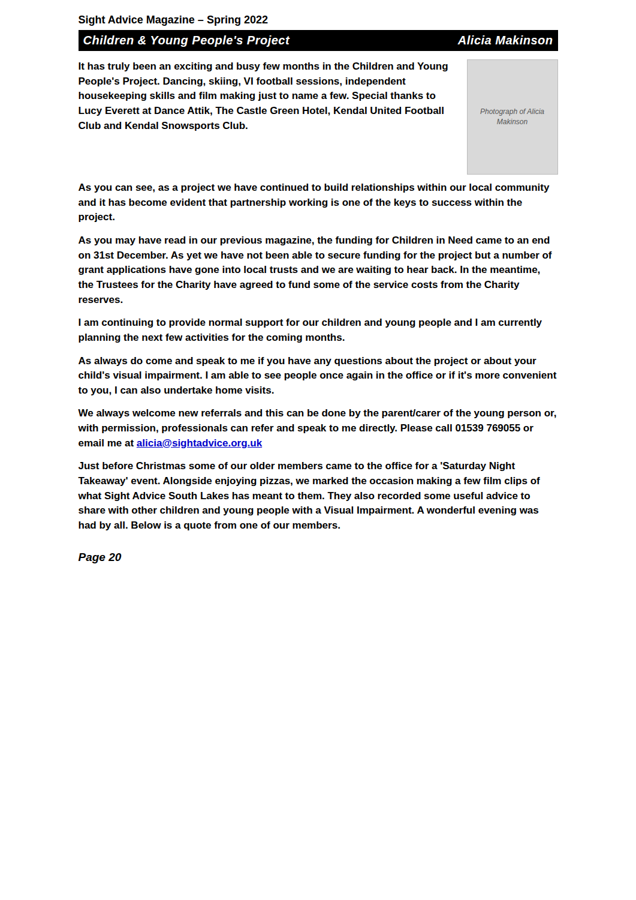Sight Advice Magazine – Spring 2022
Children & Young People's Project Alicia Makinson
Photograph of Alicia Makinson
It has truly been an exciting and busy few months in the Children and Young People's Project. Dancing, skiing, VI football sessions, independent housekeeping skills and film making just to name a few. Special thanks to Lucy Everett at Dance Attik, The Castle Green Hotel, Kendal United Football Club and Kendal Snowsports Club.
As you can see, as a project we have continued to build relationships within our local community and it has become evident that partnership working is one of the keys to success within the project.
As you may have read in our previous magazine, the funding for Children in Need came to an end on 31st December. As yet we have not been able to secure funding for the project but a number of grant applications have gone into local trusts and we are waiting to hear back. In the meantime, the Trustees for the Charity have agreed to fund some of the service costs from the Charity reserves.
I am continuing to provide normal support for our children and young people and I am currently planning the next few activities for the coming months.
As always do come and speak to me if you have any questions about the project or about your child's visual impairment. I am able to see people once again in the office or if it's more convenient to you, I can also undertake home visits.
We always welcome new referrals and this can be done by the parent/carer of the young person or, with permission, professionals can refer and speak to me directly. Please call 01539 769055 or email me at alicia@sightadvice.org.uk
Just before Christmas some of our older members came to the office for a 'Saturday Night Takeaway' event. Alongside enjoying pizzas, we marked the occasion making a few film clips of what Sight Advice South Lakes has meant to them. They also recorded some useful advice to share with other children and young people with a Visual Impairment. A wonderful evening was had by all. Below is a quote from one of our members.
Page 20